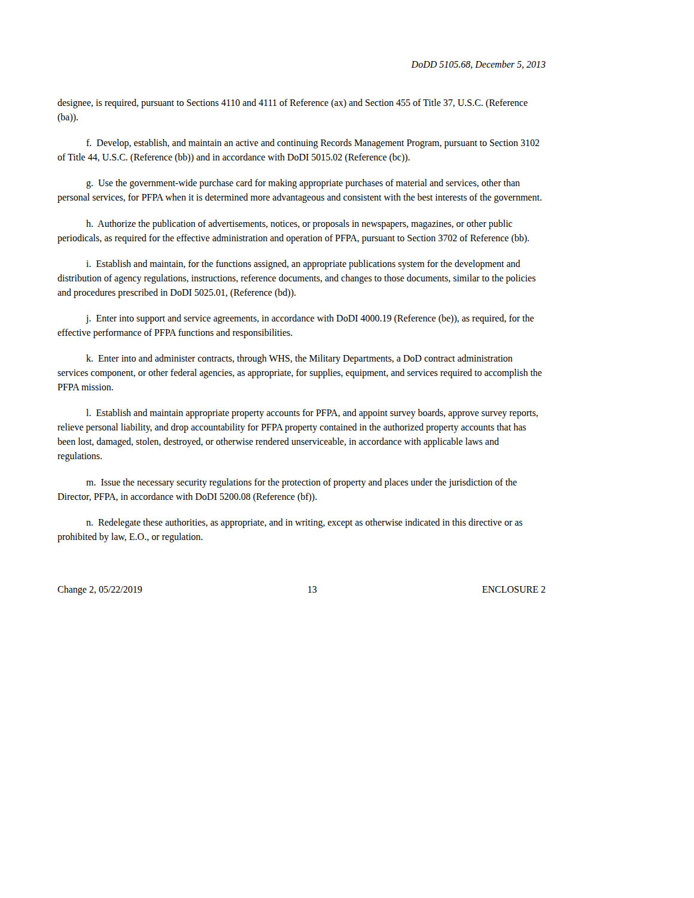DoDD 5105.68, December 5, 2013
designee, is required, pursuant to Sections 4110 and 4111 of Reference (ax) and Section 455 of Title 37, U.S.C. (Reference (ba)).
f. Develop, establish, and maintain an active and continuing Records Management Program, pursuant to Section 3102 of Title 44, U.S.C. (Reference (bb)) and in accordance with DoDI 5015.02 (Reference (bc)).
g. Use the government-wide purchase card for making appropriate purchases of material and services, other than personal services, for PFPA when it is determined more advantageous and consistent with the best interests of the government.
h. Authorize the publication of advertisements, notices, or proposals in newspapers, magazines, or other public periodicals, as required for the effective administration and operation of PFPA, pursuant to Section 3702 of Reference (bb).
i. Establish and maintain, for the functions assigned, an appropriate publications system for the development and distribution of agency regulations, instructions, reference documents, and changes to those documents, similar to the policies and procedures prescribed in DoDI 5025.01, (Reference (bd)).
j. Enter into support and service agreements, in accordance with DoDI 4000.19 (Reference (be)), as required, for the effective performance of PFPA functions and responsibilities.
k. Enter into and administer contracts, through WHS, the Military Departments, a DoD contract administration services component, or other federal agencies, as appropriate, for supplies, equipment, and services required to accomplish the PFPA mission.
l. Establish and maintain appropriate property accounts for PFPA, and appoint survey boards, approve survey reports, relieve personal liability, and drop accountability for PFPA property contained in the authorized property accounts that has been lost, damaged, stolen, destroyed, or otherwise rendered unserviceable, in accordance with applicable laws and regulations.
m. Issue the necessary security regulations for the protection of property and places under the jurisdiction of the Director, PFPA, in accordance with DoDI 5200.08 (Reference (bf)).
n. Redelegate these authorities, as appropriate, and in writing, except as otherwise indicated in this directive or as prohibited by law, E.O., or regulation.
Change 2, 05/22/2019
13
ENCLOSURE 2